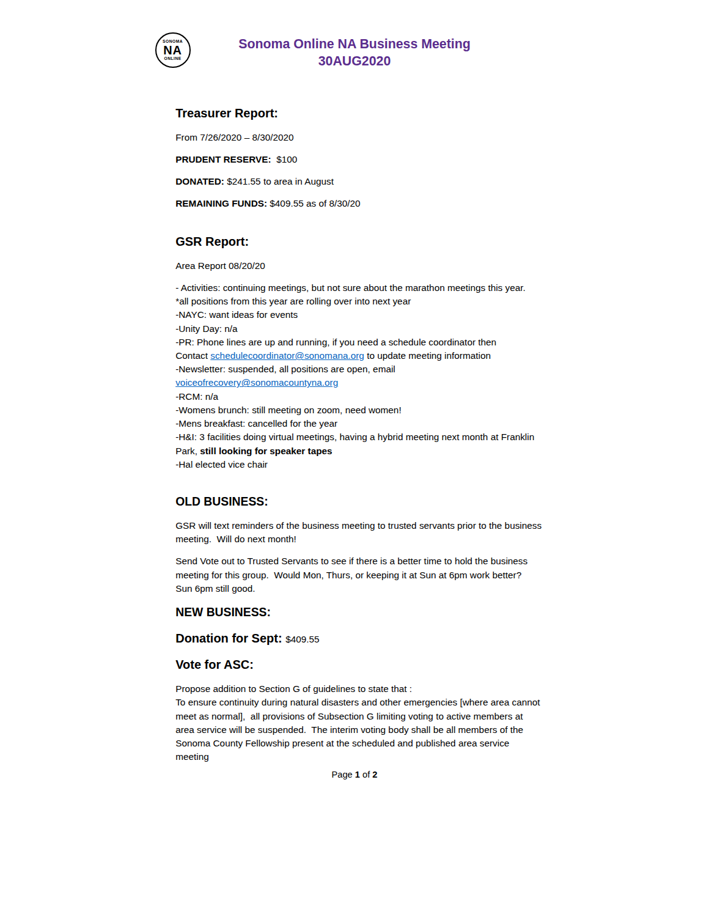SONOMA
NA
ONLINE
Sonoma Online NA Business Meeting
30AUG2020
Treasurer Report:
From 7/26/2020 – 8/30/2020
PRUDENT RESERVE: $100
DONATED: $241.55 to area in August
REMAINING FUNDS: $409.55 as of 8/30/20
GSR Report:
Area Report 08/20/20
- Activities: continuing meetings, but not sure about the marathon meetings this year.
*all positions from this year are rolling over into next year
-NAYC: want ideas for events
-Unity Day: n/a
-PR: Phone lines are up and running, if you need a schedule coordinator then
Contact schedulecoordinator@sonomana.org to update meeting information
-Newsletter: suspended, all positions are open, email voiceofrecovery@sonomacountyna.org
-RCM: n/a
-Womens brunch: still meeting on zoom, need women!
-Mens breakfast: cancelled for the year
-H&I: 3 facilities doing virtual meetings, having a hybrid meeting next month at Franklin Park, still looking for speaker tapes
-Hal elected vice chair
OLD BUSINESS:
GSR will text reminders of the business meeting to trusted servants prior to the business meeting. Will do next month!
Send Vote out to Trusted Servants to see if there is a better time to hold the business meeting for this group. Would Mon, Thurs, or keeping it at Sun at 6pm work better? Sun 6pm still good.
NEW BUSINESS:
Donation for Sept: $409.55
Vote for ASC:
Propose addition to Section G of guidelines to state that :
To ensure continuity during natural disasters and other emergencies [where area cannot meet as normal], all provisions of Subsection G limiting voting to active members at area service will be suspended. The interim voting body shall be all members of the Sonoma County Fellowship present at the scheduled and published area service meeting
Page 1 of 2